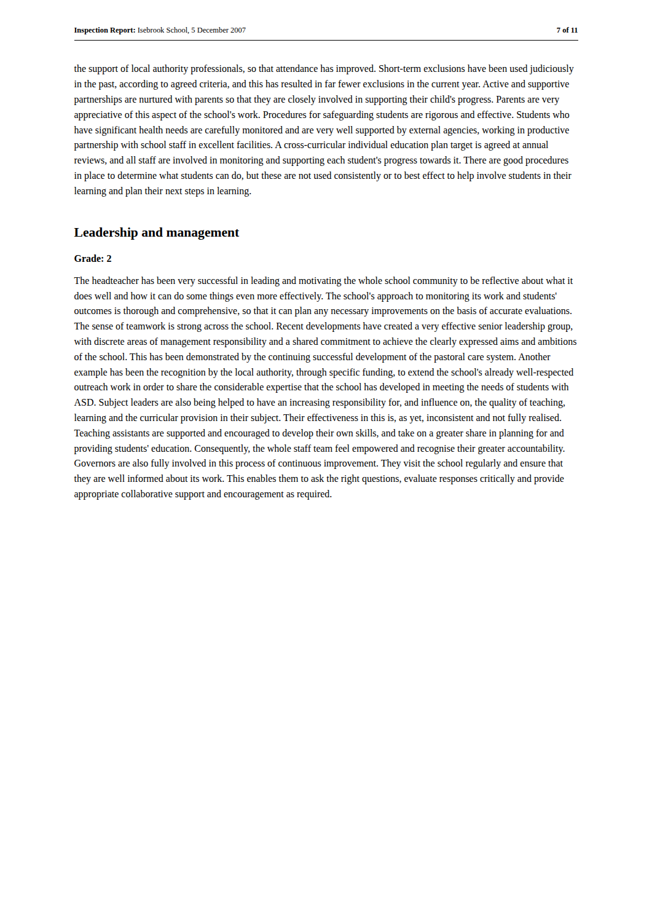Inspection Report: Isebrook School, 5 December 2007 7 of 11
the support of local authority professionals, so that attendance has improved. Short-term exclusions have been used judiciously in the past, according to agreed criteria, and this has resulted in far fewer exclusions in the current year. Active and supportive partnerships are nurtured with parents so that they are closely involved in supporting their child's progress. Parents are very appreciative of this aspect of the school's work. Procedures for safeguarding students are rigorous and effective. Students who have significant health needs are carefully monitored and are very well supported by external agencies, working in productive partnership with school staff in excellent facilities. A cross-curricular individual education plan target is agreed at annual reviews, and all staff are involved in monitoring and supporting each student's progress towards it. There are good procedures in place to determine what students can do, but these are not used consistently or to best effect to help involve students in their learning and plan their next steps in learning.
Leadership and management
Grade: 2
The headteacher has been very successful in leading and motivating the whole school community to be reflective about what it does well and how it can do some things even more effectively. The school's approach to monitoring its work and students' outcomes is thorough and comprehensive, so that it can plan any necessary improvements on the basis of accurate evaluations. The sense of teamwork is strong across the school. Recent developments have created a very effective senior leadership group, with discrete areas of management responsibility and a shared commitment to achieve the clearly expressed aims and ambitions of the school. This has been demonstrated by the continuing successful development of the pastoral care system. Another example has been the recognition by the local authority, through specific funding, to extend the school's already well-respected outreach work in order to share the considerable expertise that the school has developed in meeting the needs of students with ASD. Subject leaders are also being helped to have an increasing responsibility for, and influence on, the quality of teaching, learning and the curricular provision in their subject. Their effectiveness in this is, as yet, inconsistent and not fully realised. Teaching assistants are supported and encouraged to develop their own skills, and take on a greater share in planning for and providing students' education. Consequently, the whole staff team feel empowered and recognise their greater accountability. Governors are also fully involved in this process of continuous improvement. They visit the school regularly and ensure that they are well informed about its work. This enables them to ask the right questions, evaluate responses critically and provide appropriate collaborative support and encouragement as required.